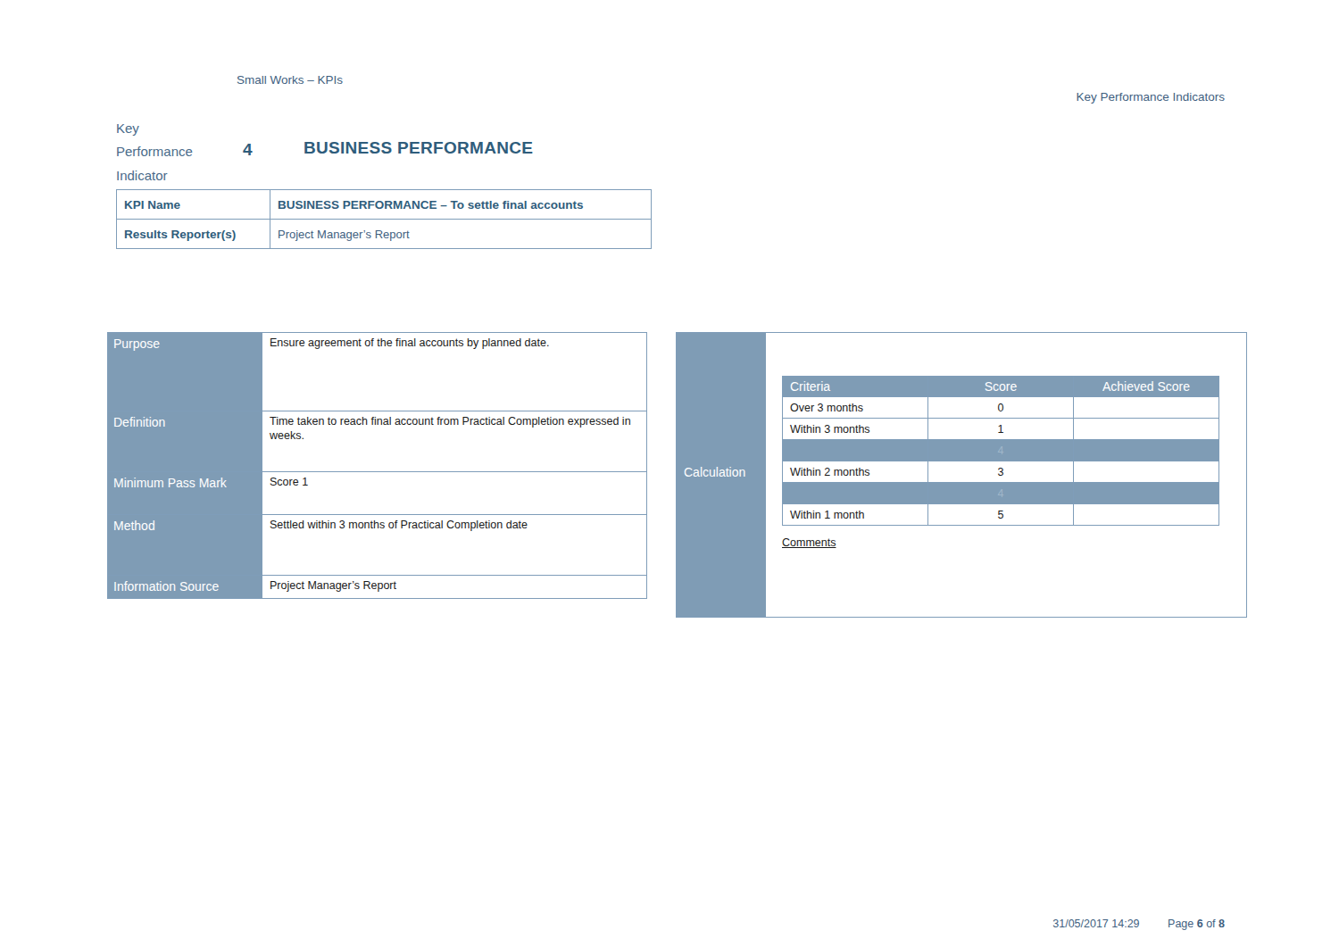Small Works – KPIs
Key Performance Indicators
Key
Performance
Indicator
4
BUSINESS PERFORMANCE
| KPI Name | BUSINESS PERFORMANCE – To settle final accounts |
| Results Reporter(s) | Project Manager’s Report |
| Purpose | Ensure agreement of the final accounts by planned date. |
| Definition | Time taken to reach final account from Practical Completion expressed in weeks. |
| Minimum Pass Mark | Score 1 |
| Method | Settled within 3 months of Practical Completion date |
| Information Source | Project Manager’s Report |
Calculation
| Criteria | Score | Achieved Score |
| --- | --- | --- |
| Over 3 months | 0 | |
| Within 3 months | 1 | |
| | 4 | |
| Within 2 months | 3 | |
| | 4 | |
| Within 1 month | 5 | |
Comments
31/05/2017 14:29 Page 6 of 8